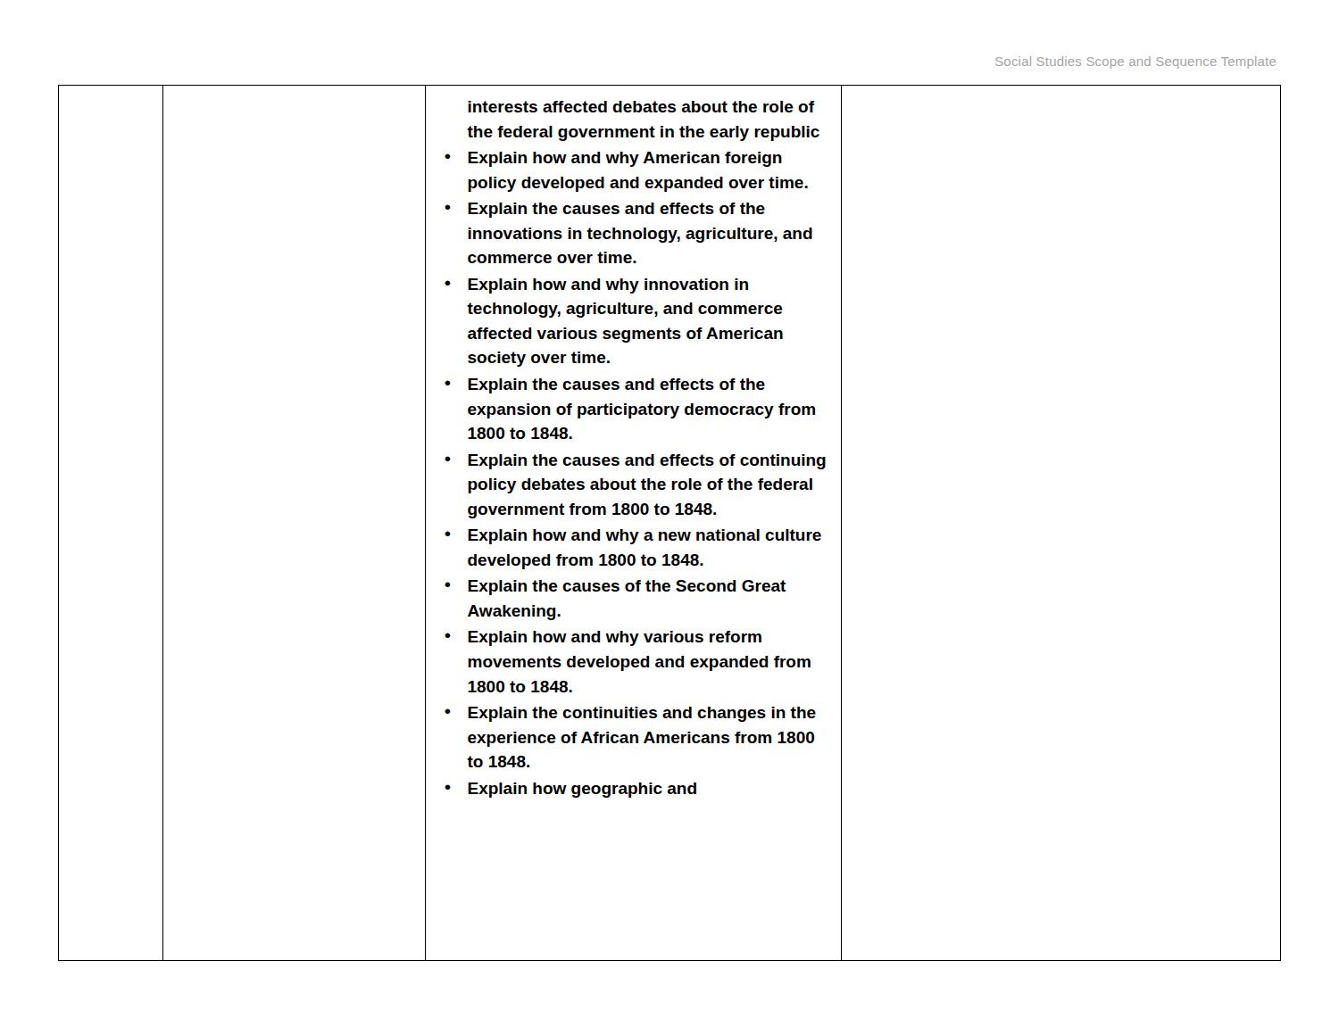Social Studies Scope and Sequence Template
| | | interests affected debates about the role of the federal government in the early republic Explain how and why American foreign policy developed and expanded over time. Explain the causes and effects of the innovations in technology, agriculture, and commerce over time. Explain how and why innovation in technology, agriculture, and commerce affected various segments of American society over time. Explain the causes and effects of the expansion of participatory democracy from 1800 to 1848. Explain the causes and effects of continuing policy debates about the role of the federal government from 1800 to 1848. Explain how and why a new national culture developed from 1800 to 1848. Explain the causes of the Second Great Awakening. Explain how and why various reform movements developed and expanded from 1800 to 1848. Explain the continuities and changes in the experience of African Americans from 1800 to 1848. Explain how geographic and | |